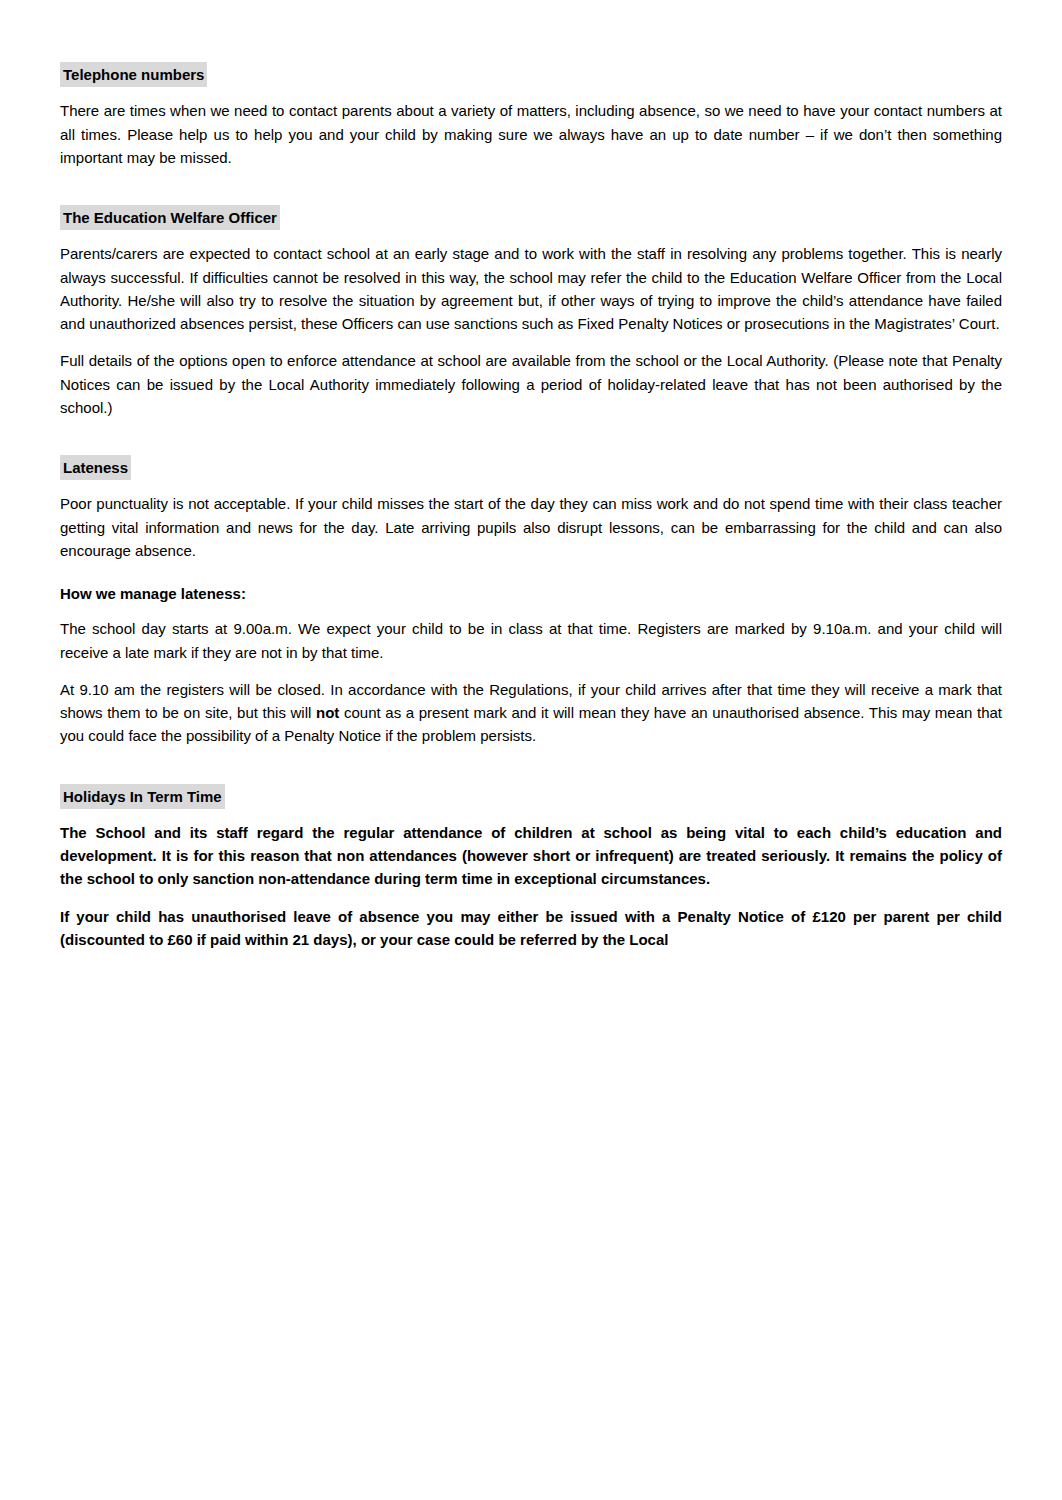Telephone numbers
There are times when we need to contact parents about a variety of matters, including absence, so we need to have your contact numbers at all times. Please help us to help you and your child by making sure we always have an up to date number – if we don’t then something important may be missed.
The Education Welfare Officer
Parents/carers are expected to contact school at an early stage and to work with the staff in resolving any problems together. This is nearly always successful. If difficulties cannot be resolved in this way, the school may refer the child to the Education Welfare Officer from the Local Authority. He/she will also try to resolve the situation by agreement but, if other ways of trying to improve the child’s attendance have failed and unauthorized absences persist, these Officers can use sanctions such as Fixed Penalty Notices or prosecutions in the Magistrates’ Court.
Full details of the options open to enforce attendance at school are available from the school or the Local Authority. (Please note that Penalty Notices can be issued by the Local Authority immediately following a period of holiday-related leave that has not been authorised by the school.)
Lateness
Poor punctuality is not acceptable. If your child misses the start of the day they can miss work and do not spend time with their class teacher getting vital information and news for the day. Late arriving pupils also disrupt lessons, can be embarrassing for the child and can also encourage absence.
How we manage lateness:
The school day starts at 9.00a.m. We expect your child to be in class at that time. Registers are marked by 9.10a.m. and your child will receive a late mark if they are not in by that time.
At 9.10 am the registers will be closed. In accordance with the Regulations, if your child arrives after that time they will receive a mark that shows them to be on site, but this will not count as a present mark and it will mean they have an unauthorised absence. This may mean that you could face the possibility of a Penalty Notice if the problem persists.
Holidays In Term Time
The School and its staff regard the regular attendance of children at school as being vital to each child’s education and development. It is for this reason that non attendances (however short or infrequent) are treated seriously. It remains the policy of the school to only sanction non-attendance during term time in exceptional circumstances.
If your child has unauthorised leave of absence you may either be issued with a Penalty Notice of £120 per parent per child (discounted to £60 if paid within 21 days), or your case could be referred by the Local